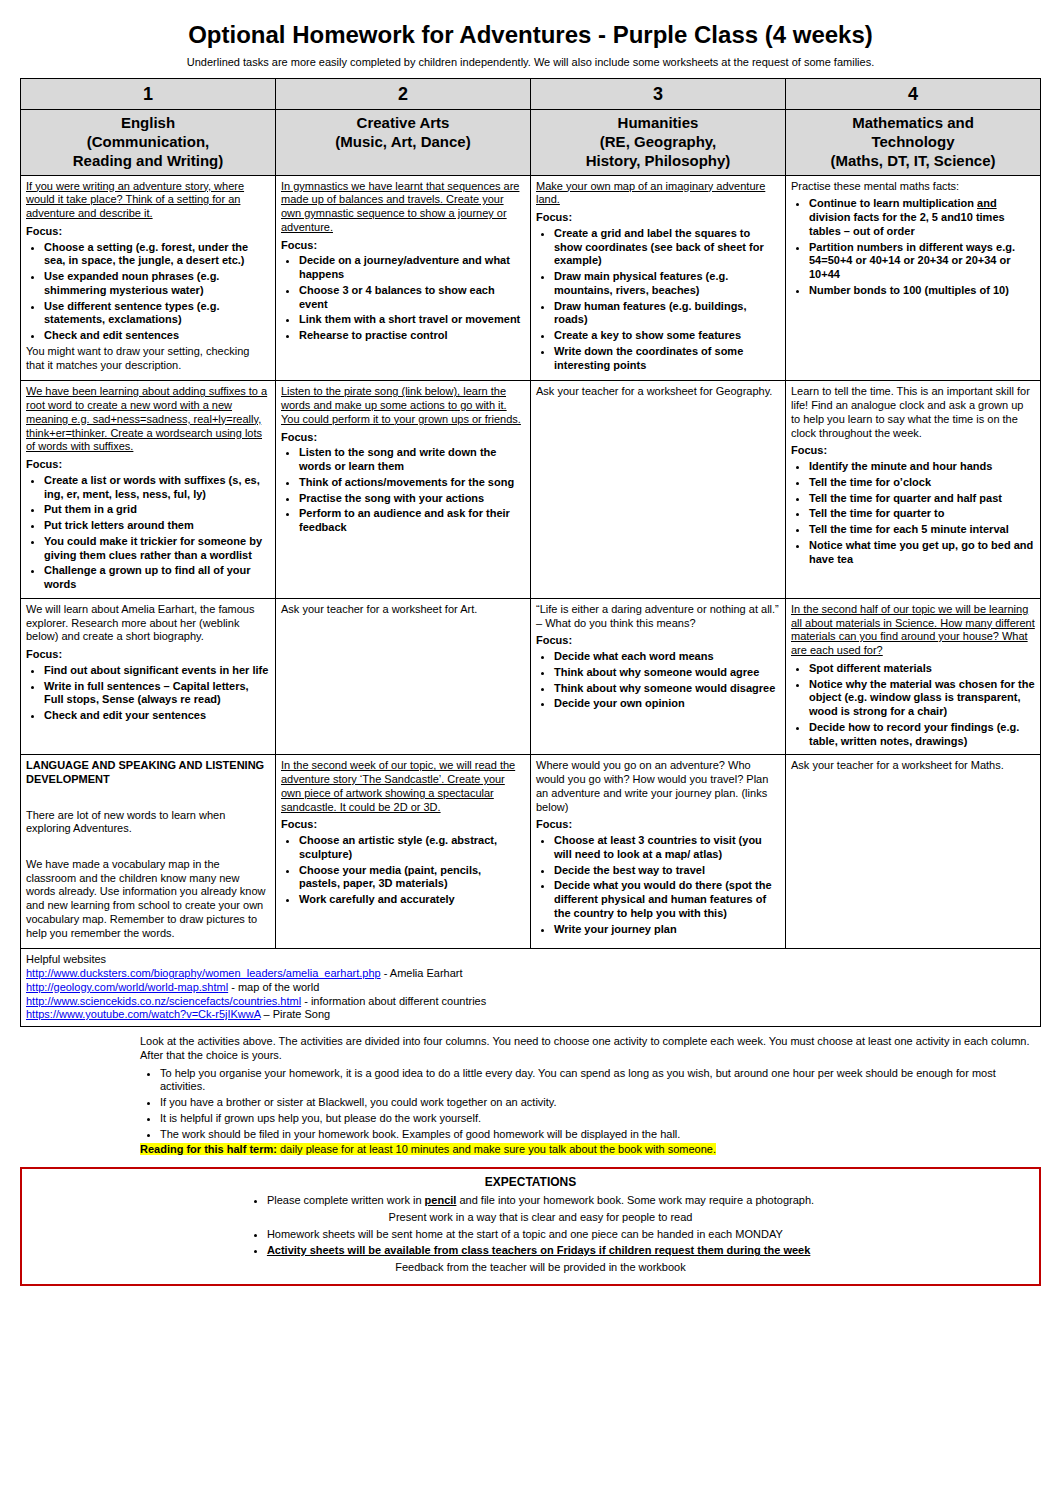Optional Homework for Adventures - Purple Class (4 weeks)
Underlined tasks are more easily completed by children independently. We will also include some worksheets at the request of some families.
| 1 | 2 | 3 | 4 |
| English (Communication, Reading and Writing) | Creative Arts (Music, Art, Dance) | Humanities (RE, Geography, History, Philosophy) | Mathematics and Technology (Maths, DT, IT, Science) |
| If you were writing an adventure story, where would it take place? Think of a setting for an adventure and describe it. Focus: Choose a setting (e.g. forest, under the sea, in space, the jungle, a desert etc.) Use expanded noun phrases (e.g. shimmering mysterious water) Use different sentence types (e.g. statements, exclamations) Check and edit sentences You might want to draw your setting, checking that it matches your description. | In gymnastics we have learnt that sequences are made up of balances and travels. Create your own gymnastic sequence to show a journey or adventure. Focus: Decide on a journey/adventure and what happens Choose 3 or 4 balances to show each event Link them with a short travel or movement Rehearse to practise control | Make your own map of an imaginary adventure land. Focus: Create a grid and label the squares to show coordinates (see back of sheet for example) Draw main physical features (e.g. mountains, rivers, beaches) Draw human features (e.g. buildings, roads) Create a key to show some features Write down the coordinates of some interesting points | Practise these mental maths facts: Continue to learn multiplication and division facts for the 2, 5 and10 times tables – out of order Partition numbers in different ways e.g. 54=50+4 or 40+14 or 20+34 or 20+34 or 10+44 Number bonds to 100 (multiples of 10) |
| We have been learning about adding suffixes to a root word to create a new word with a new meaning e.g. sad+ness=sadness, real+ly=really, think+er=thinker. Create a wordsearch using lots of words with suffixes. Focus: Create a list or words with suffixes (s, es, ing, er, ment, less, ness, ful, ly) Put them in a grid Put trick letters around them You could make it trickier for someone by giving them clues rather than a wordlist Challenge a grown up to find all of your words | Listen to the pirate song (link below), learn the words and make up some actions to go with it. You could perform it to your grown ups or friends. Focus: Listen to the song and write down the words or learn them Think of actions/movements for the song Practise the song with your actions Perform to an audience and ask for their feedback | Ask your teacher for a worksheet for Geography. | Learn to tell the time. This is an important skill for life! Find an analogue clock and ask a grown up to help you learn to say what the time is on the clock throughout the week. Focus: Identify the minute and hour hands Tell the time for o’clock Tell the time for quarter and half past Tell the time for quarter to Tell the time for each 5 minute interval Notice what time you get up, go to bed and have tea |
| We will learn about Amelia Earhart, the famous explorer. Research more about her (weblink below) and create a short biography. Focus: Find out about significant events in her life Write in full sentences – Capital letters, Full stops, Sense (always re read) Check and edit your sentences | Ask your teacher for a worksheet for Art. | “Life is either a daring adventure or nothing at all.” – What do you think this means? Focus: Decide what each word means Think about why someone would agree Think about why someone would disagree Decide your own opinion | In the second half of our topic we will be learning all about materials in Science. How many different materials can you find around your house? What are each used for? Spot different materials Notice why the material was chosen for the object (e.g. window glass is transparent, wood is strong for a chair) Decide how to record your findings (e.g. table, written notes, drawings) |
| LANGUAGE AND SPEAKING AND LISTENING DEVELOPMENT There are lot of new words to learn when exploring Adventures. We have made a vocabulary map in the classroom and the children know many new words already. Use information you already know and new learning from school to create your own vocabulary map. Remember to draw pictures to help you remember the words. | In the second week of our topic, we will read the adventure story ‘The Sandcastle’. Create your own piece of artwork showing a spectacular sandcastle. It could be 2D or 3D. Focus: Choose an artistic style (e.g. abstract, sculpture) Choose your media (paint, pencils, pastels, paper, 3D materials) Work carefully and accurately | Where would you go on an adventure? Who would you go with? How would you travel? Plan an adventure and write your journey plan. (links below) Focus: Choose at least 3 countries to visit (you will need to look at a map/ atlas) Decide the best way to travel Decide what you would do there (spot the different physical and human features of the country to help you with this) Write your journey plan | Ask your teacher for a worksheet for Maths. |
Helpful websites
http://www.ducksters.com/biography/women_leaders/amelia_earhart.php - Amelia Earhart
http://geology.com/world/world-map.shtml - map of the world
http://www.sciencekids.co.nz/sciencefacts/countries.html - information about different countries
https://www.youtube.com/watch?v=Ck-r5jIKwwA – Pirate Song
Look at the activities above. The activities are divided into four columns. You need to choose one activity to complete each week. You must choose at least one activity in each column. After that the choice is yours.
To help you organise your homework, it is a good idea to do a little every day. You can spend as long as you wish, but around one hour per week should be enough for most activities.
If you have a brother or sister at Blackwell, you could work together on an activity.
It is helpful if grown ups help you, but please do the work yourself.
The work should be filed in your homework book. Examples of good homework will be displayed in the hall.
Reading for this half term: daily please for at least 10 minutes and make sure you talk about the book with someone.
EXPECTATIONS
Please complete written work in pencil and file into your homework book. Some work may require a photograph.
Present work in a way that is clear and easy for people to read
Homework sheets will be sent home at the start of a topic and one piece can be handed in each MONDAY
Activity sheets will be available from class teachers on Fridays if children request them during the week
Feedback from the teacher will be provided in the workbook